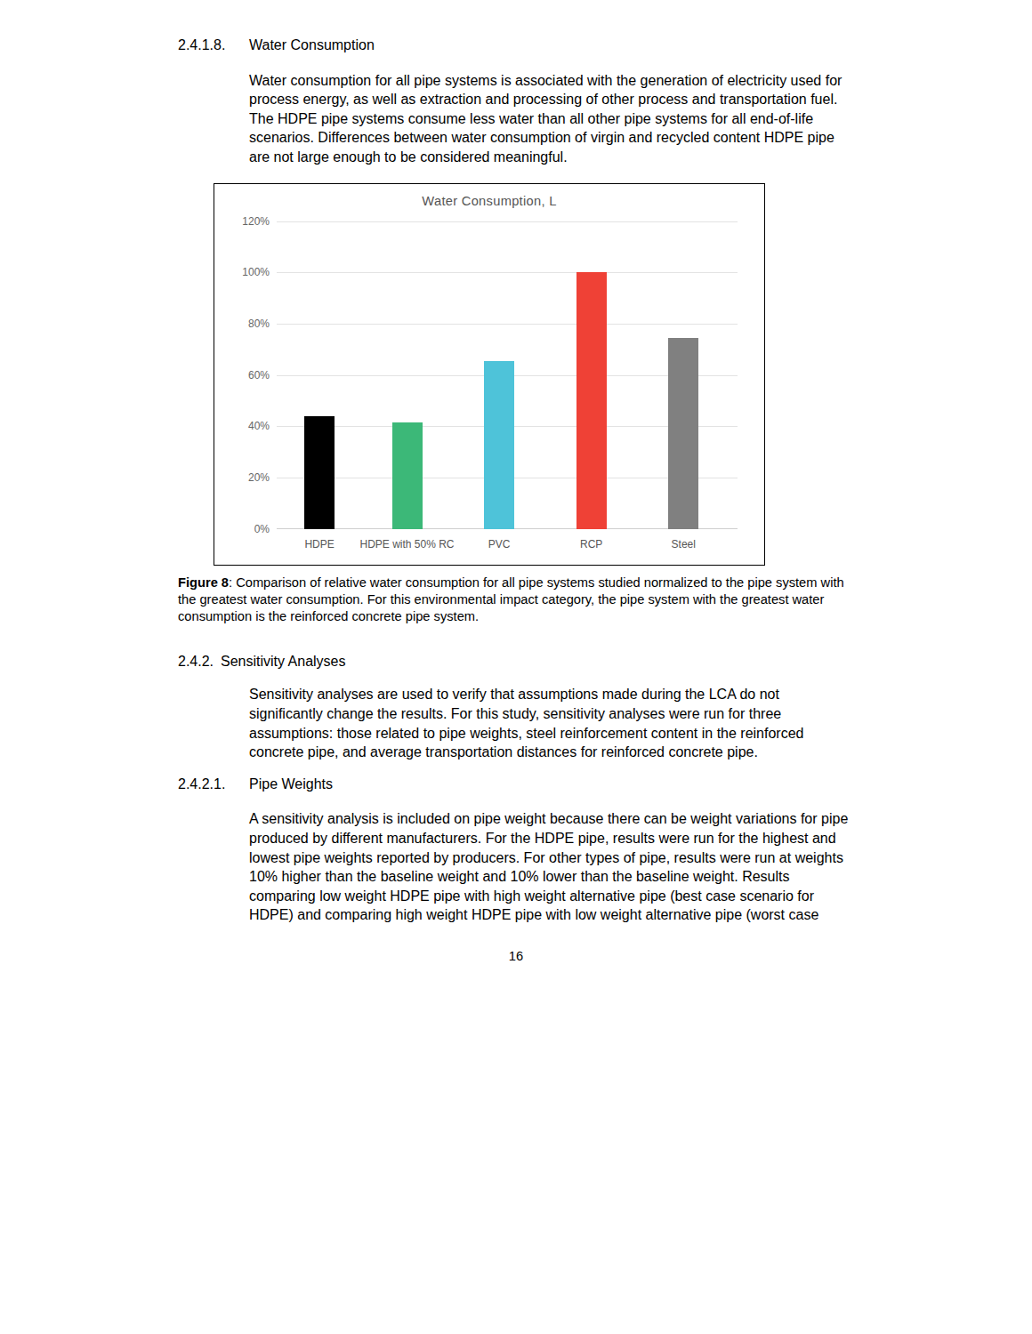2.4.1.8. Water Consumption
Water consumption for all pipe systems is associated with the generation of electricity used for process energy, as well as extraction and processing of other process and transportation fuel. The HDPE pipe systems consume less water than all other pipe systems for all end-of-life scenarios. Differences between water consumption of virgin and recycled content HDPE pipe are not large enough to be considered meaningful.
Water Consumption, L
120%
100%
80%
60%
40%
20%
0%
HDPE
HDPE with 50% RC
PVC
RCP
Steel
Figure 8: Comparison of relative water consumption for all pipe systems studied normalized to the pipe system with the greatest water consumption. For this environmental impact category, the pipe system with the greatest water consumption is the reinforced concrete pipe system.
2.4.2. Sensitivity Analyses
Sensitivity analyses are used to verify that assumptions made during the LCA do not significantly change the results. For this study, sensitivity analyses were run for three assumptions: those related to pipe weights, steel reinforcement content in the reinforced concrete pipe, and average transportation distances for reinforced concrete pipe.
2.4.2.1. Pipe Weights
A sensitivity analysis is included on pipe weight because there can be weight variations for pipe produced by different manufacturers. For the HDPE pipe, results were run for the highest and lowest pipe weights reported by producers. For other types of pipe, results were run at weights 10% higher than the baseline weight and 10% lower than the baseline weight. Results comparing low weight HDPE pipe with high weight alternative pipe (best case scenario for HDPE) and comparing high weight HDPE pipe with low weight alternative pipe (worst case
16